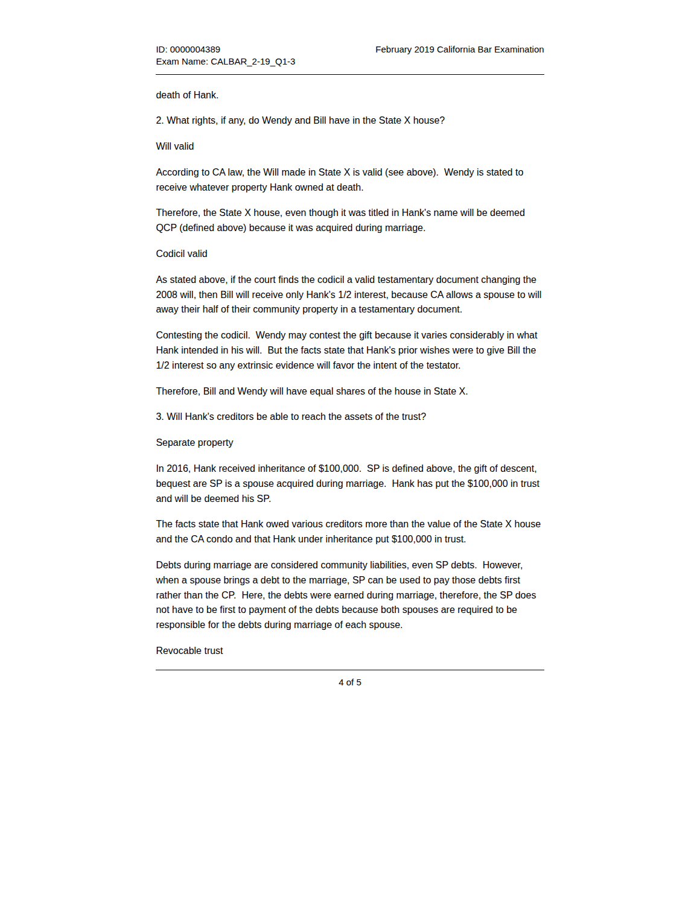ID: 0000004389 Exam Name: CALBAR_2-19_Q1-3
February 2019 California Bar Examination
death of Hank.
2. What rights, if any, do Wendy and Bill have in the State X house?
Will valid
According to CA law, the Will made in State X is valid (see above). Wendy is stated to receive whatever property Hank owned at death.
Therefore, the State X house, even though it was titled in Hank's name will be deemed QCP (defined above) because it was acquired during marriage.
Codicil valid
As stated above, if the court finds the codicil a valid testamentary document changing the 2008 will, then Bill will receive only Hank's 1/2 interest, because CA allows a spouse to will away their half of their community property in a testamentary document.
Contesting the codicil. Wendy may contest the gift because it varies considerably in what Hank intended in his will. But the facts state that Hank's prior wishes were to give Bill the 1/2 interest so any extrinsic evidence will favor the intent of the testator.
Therefore, Bill and Wendy will have equal shares of the house in State X.
3. Will Hank's creditors be able to reach the assets of the trust?
Separate property
In 2016, Hank received inheritance of $100,000. SP is defined above, the gift of descent, bequest are SP is a spouse acquired during marriage. Hank has put the $100,000 in trust and will be deemed his SP.
The facts state that Hank owed various creditors more than the value of the State X house and the CA condo and that Hank under inheritance put $100,000 in trust.
Debts during marriage are considered community liabilities, even SP debts. However, when a spouse brings a debt to the marriage, SP can be used to pay those debts first rather than the CP. Here, the debts were earned during marriage, therefore, the SP does not have to be first to payment of the debts because both spouses are required to be responsible for the debts during marriage of each spouse.
Revocable trust
4 of 5